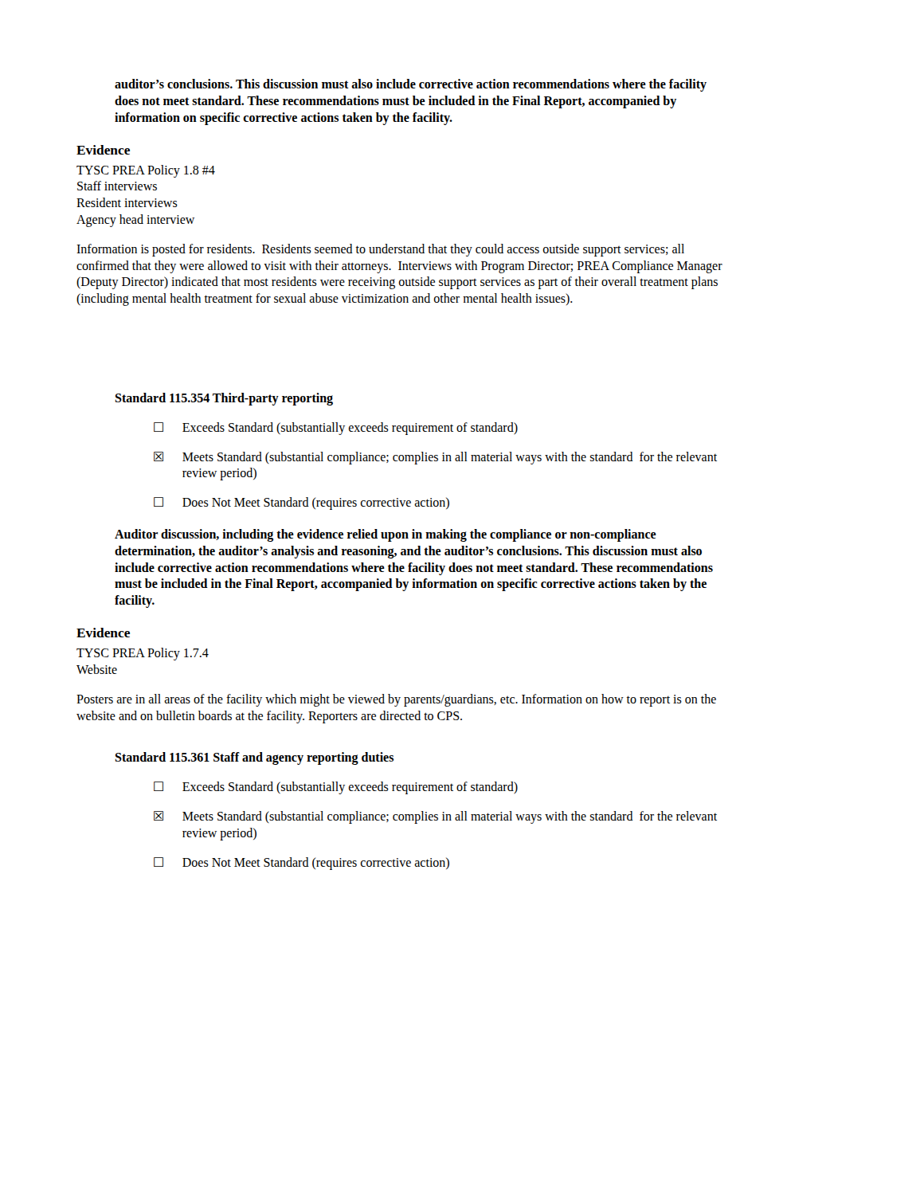auditor’s conclusions. This discussion must also include corrective action recommendations where the facility does not meet standard. These recommendations must be included in the Final Report, accompanied by information on specific corrective actions taken by the facility.
Evidence
TYSC PREA Policy 1.8 #4
Staff interviews
Resident interviews
Agency head interview
Information is posted for residents. Residents seemed to understand that they could access outside support services; all confirmed that they were allowed to visit with their attorneys. Interviews with Program Director; PREA Compliance Manager (Deputy Director) indicated that most residents were receiving outside support services as part of their overall treatment plans (including mental health treatment for sexual abuse victimization and other mental health issues).
Standard 115.354 Third-party reporting
☐
Exceeds Standard (substantially exceeds requirement of standard)
☒
Meets Standard (substantial compliance; complies in all material ways with the standard for the relevant review period)
☐
Does Not Meet Standard (requires corrective action)
Auditor discussion, including the evidence relied upon in making the compliance or non-compliance determination, the auditor’s analysis and reasoning, and the auditor’s conclusions. This discussion must also include corrective action recommendations where the facility does not meet standard. These recommendations must be included in the Final Report, accompanied by information on specific corrective actions taken by the facility.
Evidence
TYSC PREA Policy 1.7.4
Website
Posters are in all areas of the facility which might be viewed by parents/guardians, etc. Information on how to report is on the website and on bulletin boards at the facility. Reporters are directed to CPS.
Standard 115.361 Staff and agency reporting duties
☐
Exceeds Standard (substantially exceeds requirement of standard)
☒
Meets Standard (substantial compliance; complies in all material ways with the standard for the relevant review period)
☐
Does Not Meet Standard (requires corrective action)